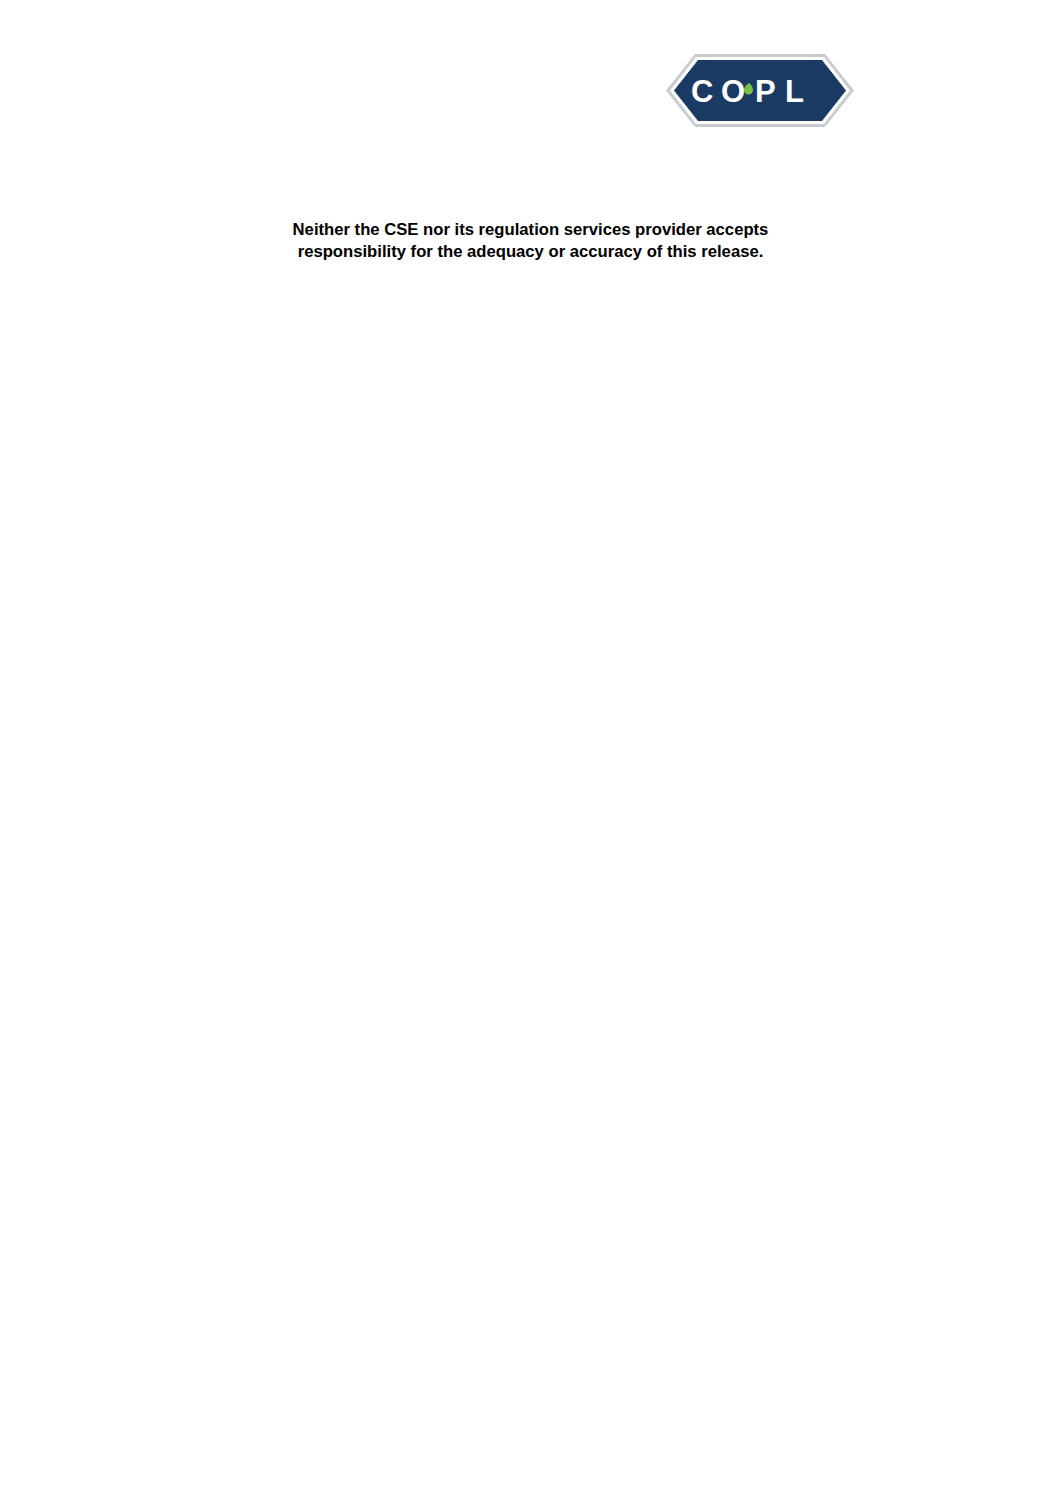C O P L
Neither the CSE nor its regulation services provider accepts responsibility for the adequacy or accuracy of this release.